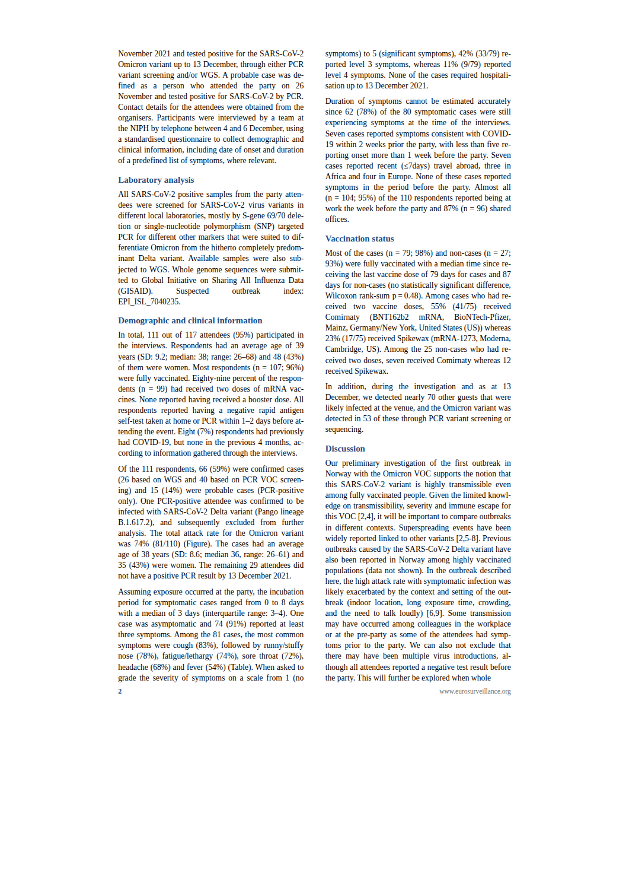November 2021 and tested positive for the SARS-CoV-2 Omicron variant up to 13 December, through either PCR variant screening and/or WGS. A probable case was defined as a person who attended the party on 26 November and tested positive for SARS-CoV-2 by PCR. Contact details for the attendees were obtained from the organisers. Participants were interviewed by a team at the NIPH by telephone between 4 and 6 December, using a standardised questionnaire to collect demographic and clinical information, including date of onset and duration of a predefined list of symptoms, where relevant.
Laboratory analysis
All SARS-CoV-2 positive samples from the party attendees were screened for SARS-CoV-2 virus variants in different local laboratories, mostly by S-gene 69/70 deletion or single-nucleotide polymorphism (SNP) targeted PCR for different other markers that were suited to differentiate Omicron from the hitherto completely predominant Delta variant. Available samples were also subjected to WGS. Whole genome sequences were submitted to Global Initiative on Sharing All Influenza Data (GISAID). Suspected outbreak index: EPI_ISL_7040235.
Demographic and clinical information
In total, 111 out of 117 attendees (95%) participated in the interviews. Respondents had an average age of 39 years (SD: 9.2; median: 38; range: 26–68) and 48 (43%) of them were women. Most respondents (n = 107; 96%) were fully vaccinated. Eighty-nine percent of the respondents (n = 99) had received two doses of mRNA vaccines. None reported having received a booster dose. All respondents reported having a negative rapid antigen self-test taken at home or PCR within 1–2 days before attending the event. Eight (7%) respondents had previously had COVID-19, but none in the previous 4 months, according to information gathered through the interviews.
Of the 111 respondents, 66 (59%) were confirmed cases (26 based on WGS and 40 based on PCR VOC screening) and 15 (14%) were probable cases (PCR-positive only). One PCR-positive attendee was confirmed to be infected with SARS-CoV-2 Delta variant (Pango lineage B.1.617.2), and subsequently excluded from further analysis. The total attack rate for the Omicron variant was 74% (81/110) (Figure). The cases had an average age of 38 years (SD: 8.6; median 36, range: 26–61) and 35 (43%) were women. The remaining 29 attendees did not have a positive PCR result by 13 December 2021.
Assuming exposure occurred at the party, the incubation period for symptomatic cases ranged from 0 to 8 days with a median of 3 days (interquartile range: 3–4). One case was asymptomatic and 74 (91%) reported at least three symptoms. Among the 81 cases, the most common symptoms were cough (83%), followed by runny/stuffy nose (78%), fatigue/lethargy (74%), sore throat (72%), headache (68%) and fever (54%) (Table). When asked to grade the severity of symptoms on a scale from 1 (no symptoms) to 5 (significant symptoms), 42% (33/79) reported level 3 symptoms, whereas 11% (9/79) reported level 4 symptoms. None of the cases required hospitalisation up to 13 December 2021.
Duration of symptoms cannot be estimated accurately since 62 (78%) of the 80 symptomatic cases were still experiencing symptoms at the time of the interviews. Seven cases reported symptoms consistent with COVID-19 within 2 weeks prior the party, with less than five reporting onset more than 1 week before the party. Seven cases reported recent (≤7days) travel abroad, three in Africa and four in Europe. None of these cases reported symptoms in the period before the party. Almost all (n = 104; 95%) of the 110 respondents reported being at work the week before the party and 87% (n = 96) shared offices.
Vaccination status
Most of the cases (n = 79; 98%) and non-cases (n = 27; 93%) were fully vaccinated with a median time since receiving the last vaccine dose of 79 days for cases and 87 days for non-cases (no statistically significant difference, Wilcoxon rank-sum p = 0.48). Among cases who had received two vaccine doses, 55% (41/75) received Comirnaty (BNT162b2 mRNA, BioNTech-Pfizer, Mainz, Germany/New York, United States (US)) whereas 23% (17/75) received Spikewax (mRNA-1273, Moderna, Cambridge, US). Among the 25 non-cases who had received two doses, seven received Comirnaty whereas 12 received Spikewax.
In addition, during the investigation and as at 13 December, we detected nearly 70 other guests that were likely infected at the venue, and the Omicron variant was detected in 53 of these through PCR variant screening or sequencing.
Discussion
Our preliminary investigation of the first outbreak in Norway with the Omicron VOC supports the notion that this SARS-CoV-2 variant is highly transmissible even among fully vaccinated people. Given the limited knowledge on transmissibility, severity and immune escape for this VOC [2,4], it will be important to compare outbreaks in different contexts. Superspreading events have been widely reported linked to other variants [2,5-8]. Previous outbreaks caused by the SARS-CoV-2 Delta variant have also been reported in Norway among highly vaccinated populations (data not shown). In the outbreak described here, the high attack rate with symptomatic infection was likely exacerbated by the context and setting of the outbreak (indoor location, long exposure time, crowding, and the need to talk loudly) [6,9]. Some transmission may have occurred among colleagues in the workplace or at the pre-party as some of the attendees had symptoms prior to the party. We can also not exclude that there may have been multiple virus introductions, although all attendees reported a negative test result before the party. This will further be explored when whole
2 www.eurosurveillance.org